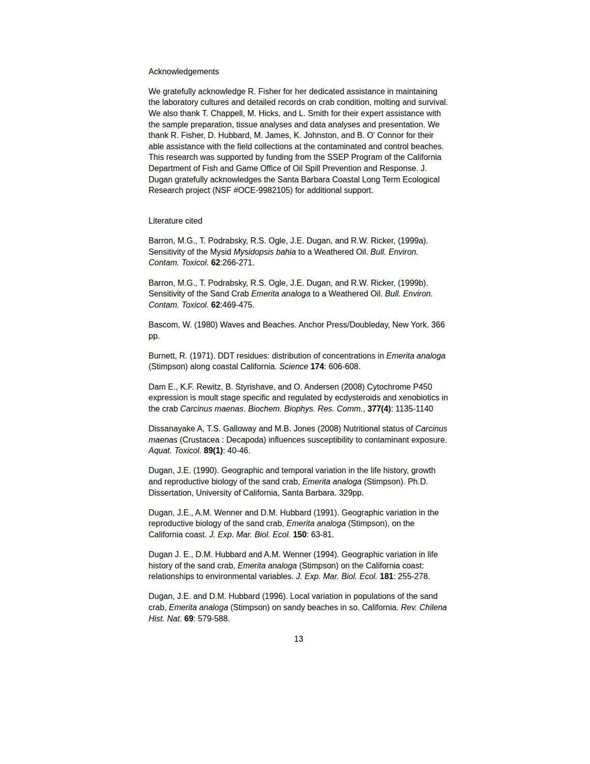Acknowledgements
We gratefully acknowledge R. Fisher for her dedicated assistance in maintaining the laboratory cultures and detailed records on crab condition, molting and survival. We also thank T. Chappell, M. Hicks, and L. Smith for their expert assistance with the sample preparation, tissue analyses and data analyses and presentation. We thank R. Fisher, D. Hubbard, M. James, K. Johnston, and B. O' Connor for their able assistance with the field collections at the contaminated and control beaches. This research was supported by funding from the SSEP Program of the California Department of Fish and Game Office of Oil Spill Prevention and Response. J. Dugan gratefully acknowledges the Santa Barbara Coastal Long Term Ecological Research project (NSF #OCE-9982105) for additional support.
Literature cited
Barron, M.G., T. Podrabsky, R.S. Ogle, J.E. Dugan, and R.W. Ricker, (1999a). Sensitivity of the Mysid Mysidopsis bahia to a Weathered Oil. Bull. Environ. Contam. Toxicol. 62:266-271.
Barron, M.G., T. Podrabsky, R.S. Ogle, J.E. Dugan, and R.W. Ricker, (1999b). Sensitivity of the Sand Crab Emerita analoga to a Weathered Oil. Bull. Environ. Contam. Toxicol. 62:469-475.
Bascom, W. (1980) Waves and Beaches. Anchor Press/Doubleday, New York. 366 pp.
Burnett, R. (1971). DDT residues: distribution of concentrations in Emerita analoga (Stimpson) along coastal California. Science 174: 606-608.
Dam E., K.F. Rewitz, B. Styrishave, and O. Andersen (2008) Cytochrome P450 expression is moult stage specific and regulated by ecdysteroids and xenobiotics in the crab Carcinus maenas. Biochem. Biophys. Res. Comm., 377(4): 1135-1140
Dissanayake A, T.S. Galloway and M.B. Jones (2008) Nutritional status of Carcinus maenas (Crustacea : Decapoda) influences susceptibility to contaminant exposure. Aquat. Toxicol. 89(1): 40-46.
Dugan, J.E. (1990). Geographic and temporal variation in the life history, growth and reproductive biology of the sand crab, Emerita analoga (Stimpson). Ph.D. Dissertation, University of California, Santa Barbara. 329pp.
Dugan, J.E., A.M. Wenner and D.M. Hubbard (1991). Geographic variation in the reproductive biology of the sand crab, Emerita analoga (Stimpson), on the California coast. J. Exp. Mar. Biol. Ecol. 150: 63-81.
Dugan J. E., D.M. Hubbard and A.M. Wenner (1994). Geographic variation in life history of the sand crab, Emerita analoga (Stimpson) on the California coast: relationships to environmental variables. J. Exp. Mar. Biol. Ecol. 181: 255-278.
Dugan, J.E. and D.M. Hubbard (1996). Local variation in populations of the sand crab, Emerita analoga (Stimpson) on sandy beaches in so. California. Rev. Chilena Hist. Nat. 69: 579-588.
13